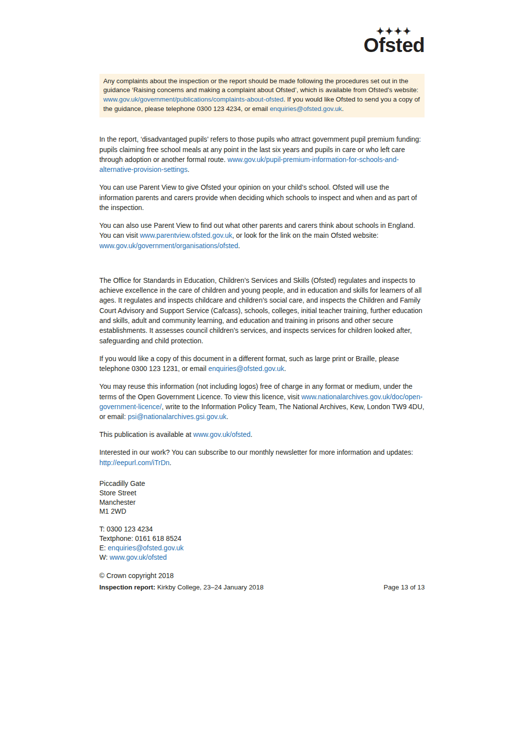✦✦✦✦
Ofsted
Any complaints about the inspection or the report should be made following the procedures set out in the guidance ‘Raising concerns and making a complaint about Ofsted’, which is available from Ofsted’s website: www.gov.uk/government/publications/complaints-about-ofsted. If you would like Ofsted to send you a copy of the guidance, please telephone 0300 123 4234, or email enquiries@ofsted.gov.uk.
In the report, ‘disadvantaged pupils’ refers to those pupils who attract government pupil premium funding: pupils claiming free school meals at any point in the last six years and pupils in care or who left care through adoption or another formal route. www.gov.uk/pupil-premium-information-for-schools-and-alternative-provision-settings.
You can use Parent View to give Ofsted your opinion on your child’s school. Ofsted will use the information parents and carers provide when deciding which schools to inspect and when and as part of the inspection.
You can also use Parent View to find out what other parents and carers think about schools in England. You can visit www.parentview.ofsted.gov.uk, or look for the link on the main Ofsted website: www.gov.uk/government/organisations/ofsted.
The Office for Standards in Education, Children’s Services and Skills (Ofsted) regulates and inspects to achieve excellence in the care of children and young people, and in education and skills for learners of all ages. It regulates and inspects childcare and children’s social care, and inspects the Children and Family Court Advisory and Support Service (Cafcass), schools, colleges, initial teacher training, further education and skills, adult and community learning, and education and training in prisons and other secure establishments. It assesses council children’s services, and inspects services for children looked after, safeguarding and child protection.
If you would like a copy of this document in a different format, such as large print or Braille, please telephone 0300 123 1231, or email enquiries@ofsted.gov.uk.
You may reuse this information (not including logos) free of charge in any format or medium, under the terms of the Open Government Licence. To view this licence, visit www.nationalarchives.gov.uk/doc/open-government-licence/, write to the Information Policy Team, The National Archives, Kew, London TW9 4DU, or email: psi@nationalarchives.gsi.gov.uk.
This publication is available at www.gov.uk/ofsted.
Interested in our work? You can subscribe to our monthly newsletter for more information and updates: http://eepurl.com/iTrDn.
Piccadilly Gate
Store Street
Manchester
M1 2WD
T: 0300 123 4234
Textphone: 0161 618 8524
E: enquiries@ofsted.gov.uk
W: www.gov.uk/ofsted
© Crown copyright 2018
Inspection report: Kirkby College, 23–24 January 2018
Page 13 of 13